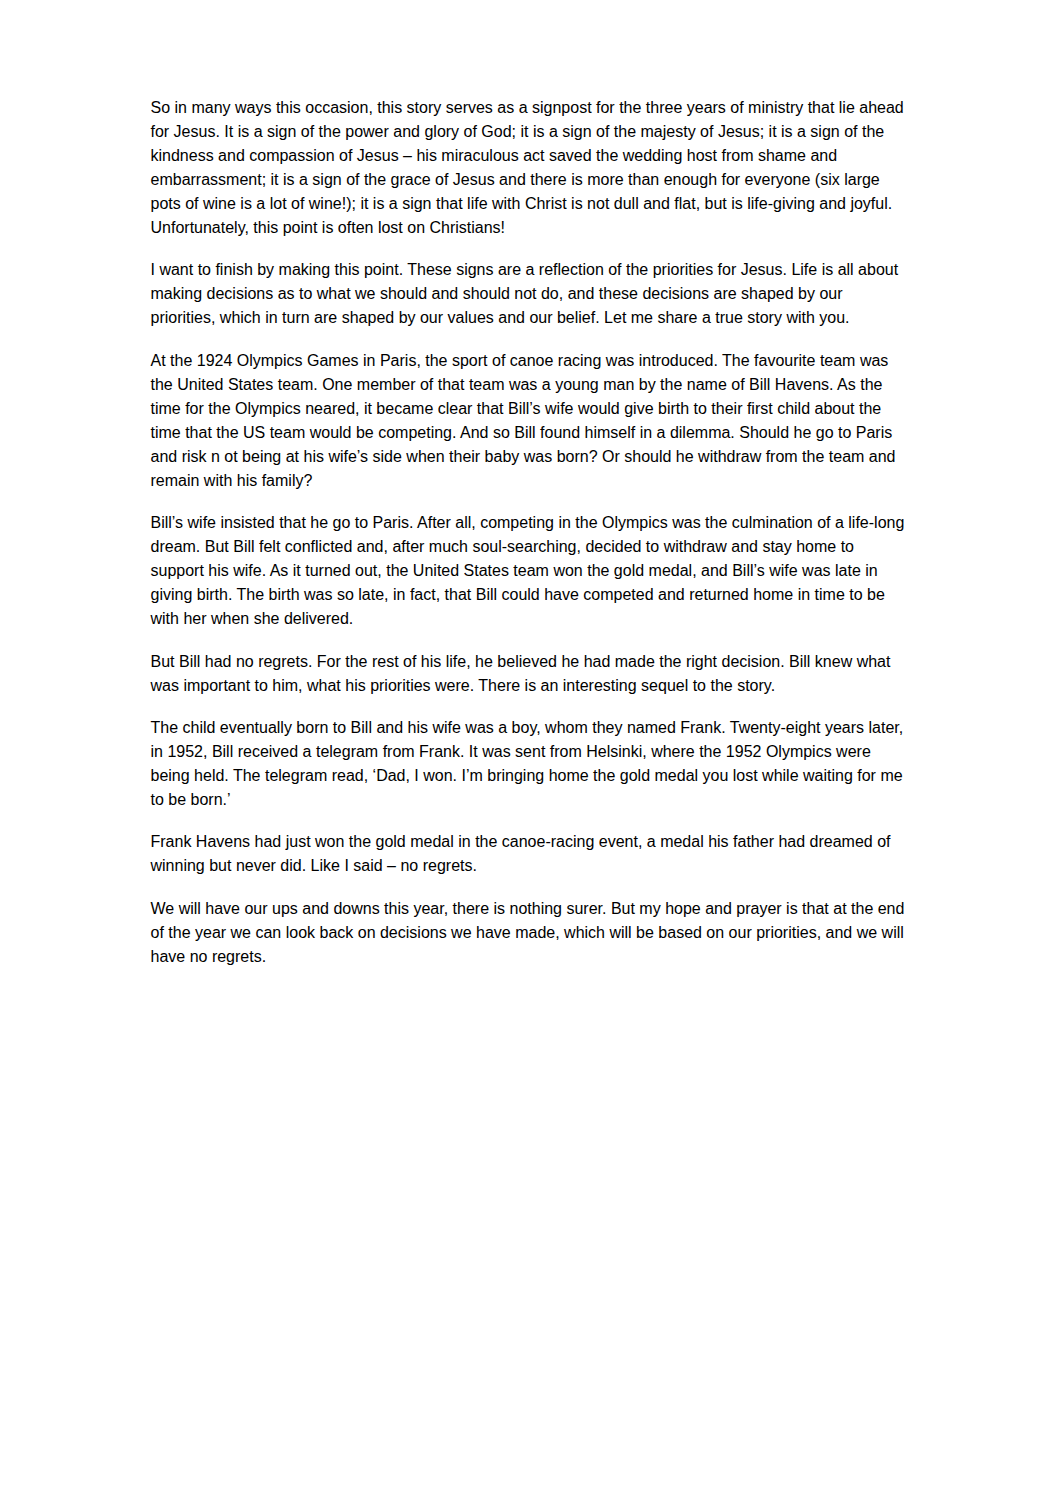So in many ways this occasion, this story serves as a signpost for the three years of ministry that lie ahead for Jesus. It is a sign of the power and glory of God; it is a sign of the majesty of Jesus; it is a sign of the kindness and compassion of Jesus – his miraculous act saved the wedding host from shame and embarrassment; it is a sign of the grace of Jesus and there is more than enough for everyone (six large pots of wine is a lot of wine!); it is a sign that life with Christ is not dull and flat, but is life-giving and joyful. Unfortunately, this point is often lost on Christians!
I want to finish by making this point. These signs are a reflection of the priorities for Jesus. Life is all about making decisions as to what we should and should not do, and these decisions are shaped by our priorities, which in turn are shaped by our values and our belief. Let me share a true story with you.
At the 1924 Olympics Games in Paris, the sport of canoe racing was introduced. The favourite team was the United States team. One member of that team was a young man by the name of Bill Havens. As the time for the Olympics neared, it became clear that Bill’s wife would give birth to their first child about the time that the US team would be competing. And so Bill found himself in a dilemma. Should he go to Paris and risk n ot being at his wife’s side when their baby was born? Or should he withdraw from the team and remain with his family?
Bill’s wife insisted that he go to Paris. After all, competing in the Olympics was the culmination of a life-long dream. But Bill felt conflicted and, after much soul-searching, decided to withdraw and stay home to support his wife. As it turned out, the United States team won the gold medal, and Bill’s wife was late in giving birth. The birth was so late, in fact, that Bill could have competed and returned home in time to be with her when she delivered.
But Bill had no regrets. For the rest of his life, he believed he had made the right decision. Bill knew what was important to him, what his priorities were. There is an interesting sequel to the story.
The child eventually born to Bill and his wife was a boy, whom they named Frank. Twenty-eight years later, in 1952, Bill received a telegram from Frank. It was sent from Helsinki, where the 1952 Olympics were being held. The telegram read, ‘Dad, I won. I’m bringing home the gold medal you lost while waiting for me to be born.’
Frank Havens had just won the gold medal in the canoe-racing event, a medal his father had dreamed of winning but never did. Like I said – no regrets.
We will have our ups and downs this year, there is nothing surer. But my hope and prayer is that at the end of the year we can look back on decisions we have made, which will be based on our priorities, and we will have no regrets.